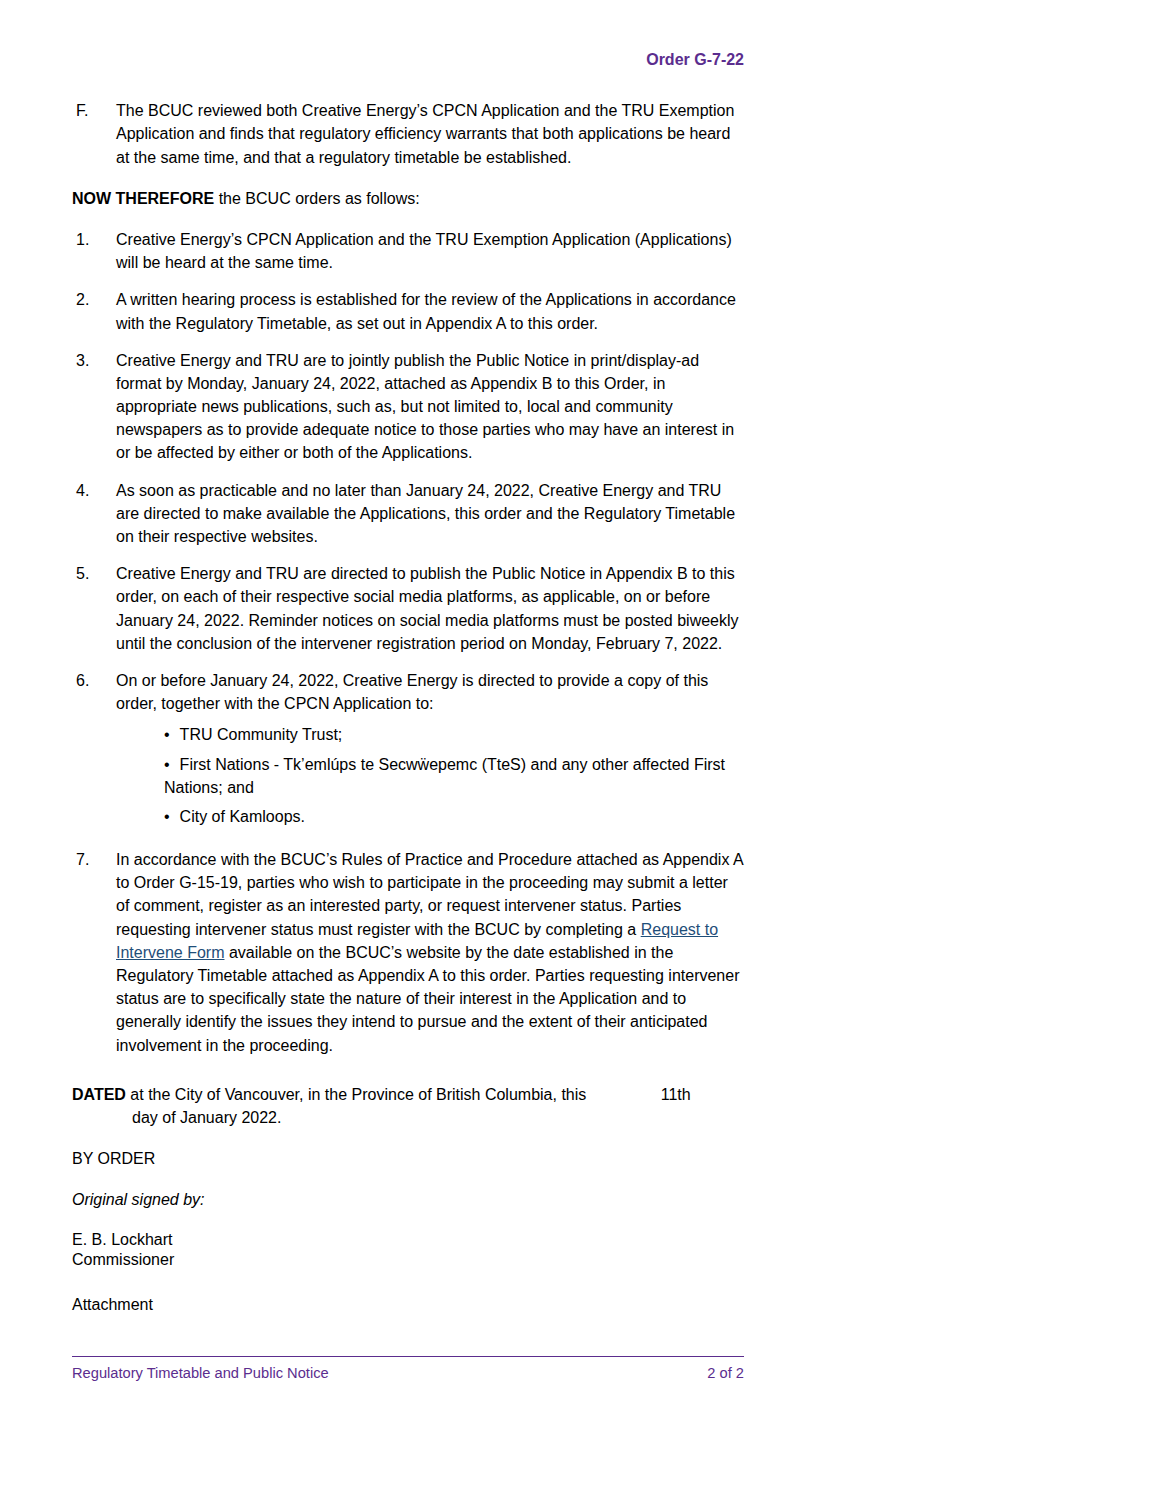Order G-7-22
F. The BCUC reviewed both Creative Energy’s CPCN Application and the TRU Exemption Application and finds that regulatory efficiency warrants that both applications be heard at the same time, and that a regulatory timetable be established.
NOW THEREFORE the BCUC orders as follows:
1. Creative Energy’s CPCN Application and the TRU Exemption Application (Applications) will be heard at the same time.
2. A written hearing process is established for the review of the Applications in accordance with the Regulatory Timetable, as set out in Appendix A to this order.
3. Creative Energy and TRU are to jointly publish the Public Notice in print/display-ad format by Monday, January 24, 2022, attached as Appendix B to this Order, in appropriate news publications, such as, but not limited to, local and community newspapers as to provide adequate notice to those parties who may have an interest in or be affected by either or both of the Applications.
4. As soon as practicable and no later than January 24, 2022, Creative Energy and TRU are directed to make available the Applications, this order and the Regulatory Timetable on their respective websites.
5. Creative Energy and TRU are directed to publish the Public Notice in Appendix B to this order, on each of their respective social media platforms, as applicable, on or before January 24, 2022. Reminder notices on social media platforms must be posted biweekly until the conclusion of the intervener registration period on Monday, February 7, 2022.
6. On or before January 24, 2022, Creative Energy is directed to provide a copy of this order, together with the CPCN Application to:
TRU Community Trust;
First Nations - Tk’emlúps te Secwẅepemc (TteS) and any other affected First Nations; and
City of Kamloops.
7. In accordance with the BCUC’s Rules of Practice and Procedure attached as Appendix A to Order G-15-19, parties who wish to participate in the proceeding may submit a letter of comment, register as an interested party, or request intervener status. Parties requesting intervener status must register with the BCUC by completing a Request to Intervene Form available on the BCUC’s website by the date established in the Regulatory Timetable attached as Appendix A to this order. Parties requesting intervener status are to specifically state the nature of their interest in the Application and to generally identify the issues they intend to pursue and the extent of their anticipated involvement in the proceeding.
DATED at the City of Vancouver, in the Province of British Columbia, this 11th day of January 2022.
BY ORDER
Original signed by:
E. B. Lockhart
Commissioner
Attachment
Regulatory Timetable and Public Notice 2 of 2